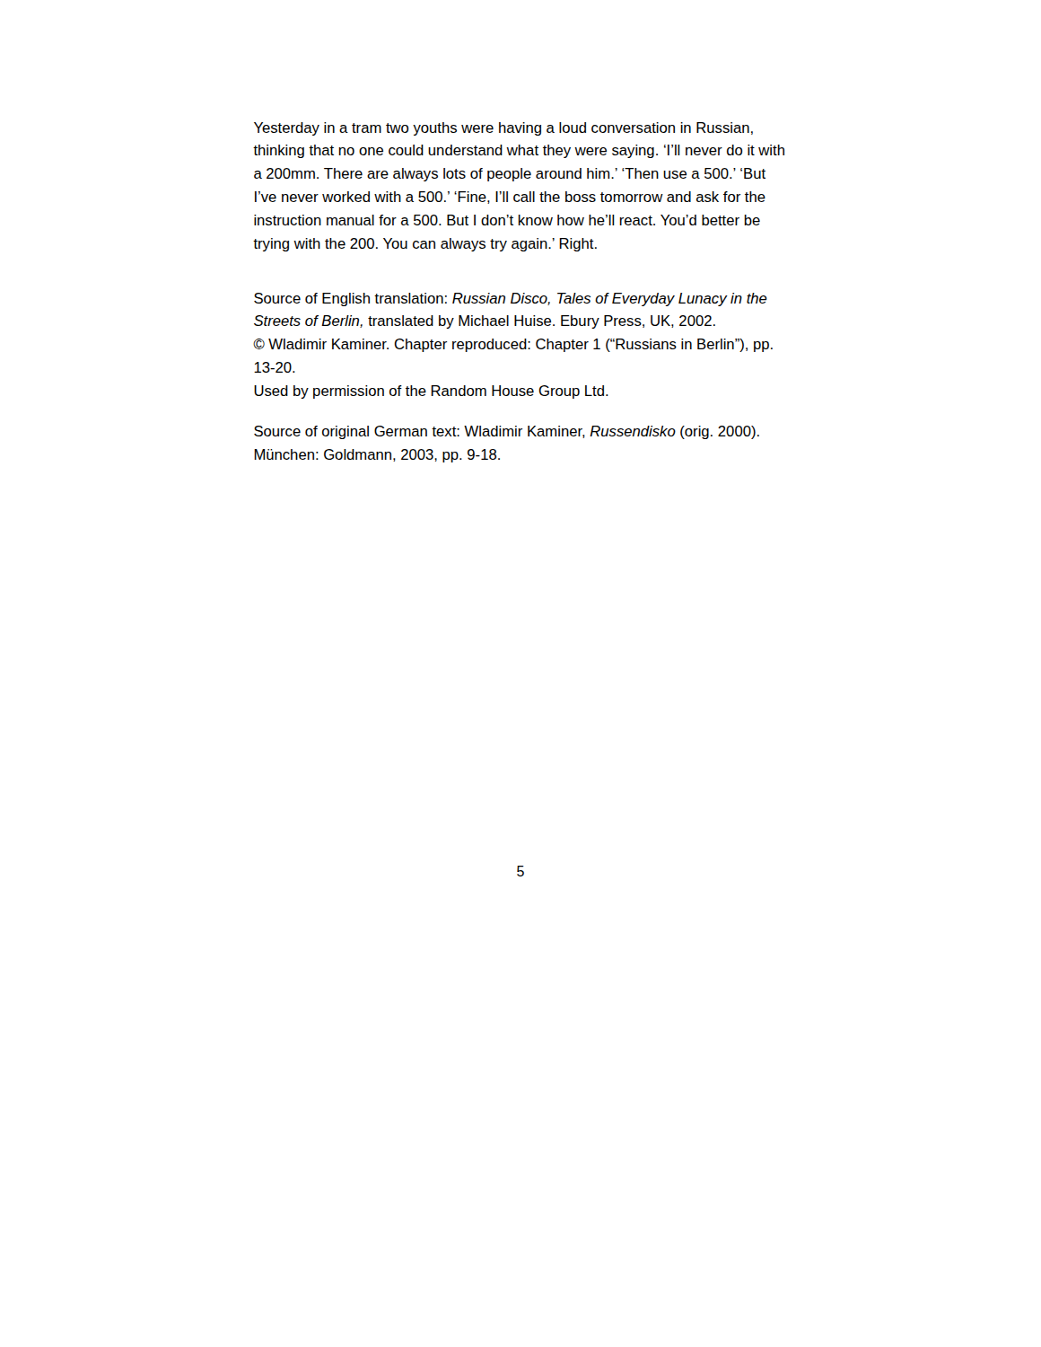Yesterday in a tram two youths were having a loud conversation in Russian, thinking that no one could understand what they were saying. ‘I’ll never do it with a 200mm. There are always lots of people around him.’ ‘Then use a 500.’ ‘But I’ve never worked with a 500.’ ‘Fine, I’ll call the boss tomorrow and ask for the instruction manual for a 500. But I don’t know how he’ll react. You’d better be trying with the 200. You can always try again.’ Right.
Source of English translation: Russian Disco, Tales of Everyday Lunacy in the Streets of Berlin, translated by Michael Huise. Ebury Press, UK, 2002.
© Wladimir Kaminer. Chapter reproduced: Chapter 1 (“Russians in Berlin”), pp. 13-20.
Used by permission of the Random House Group Ltd.
Source of original German text: Wladimir Kaminer, Russendisko (orig. 2000). München: Goldmann, 2003, pp. 9-18.
5